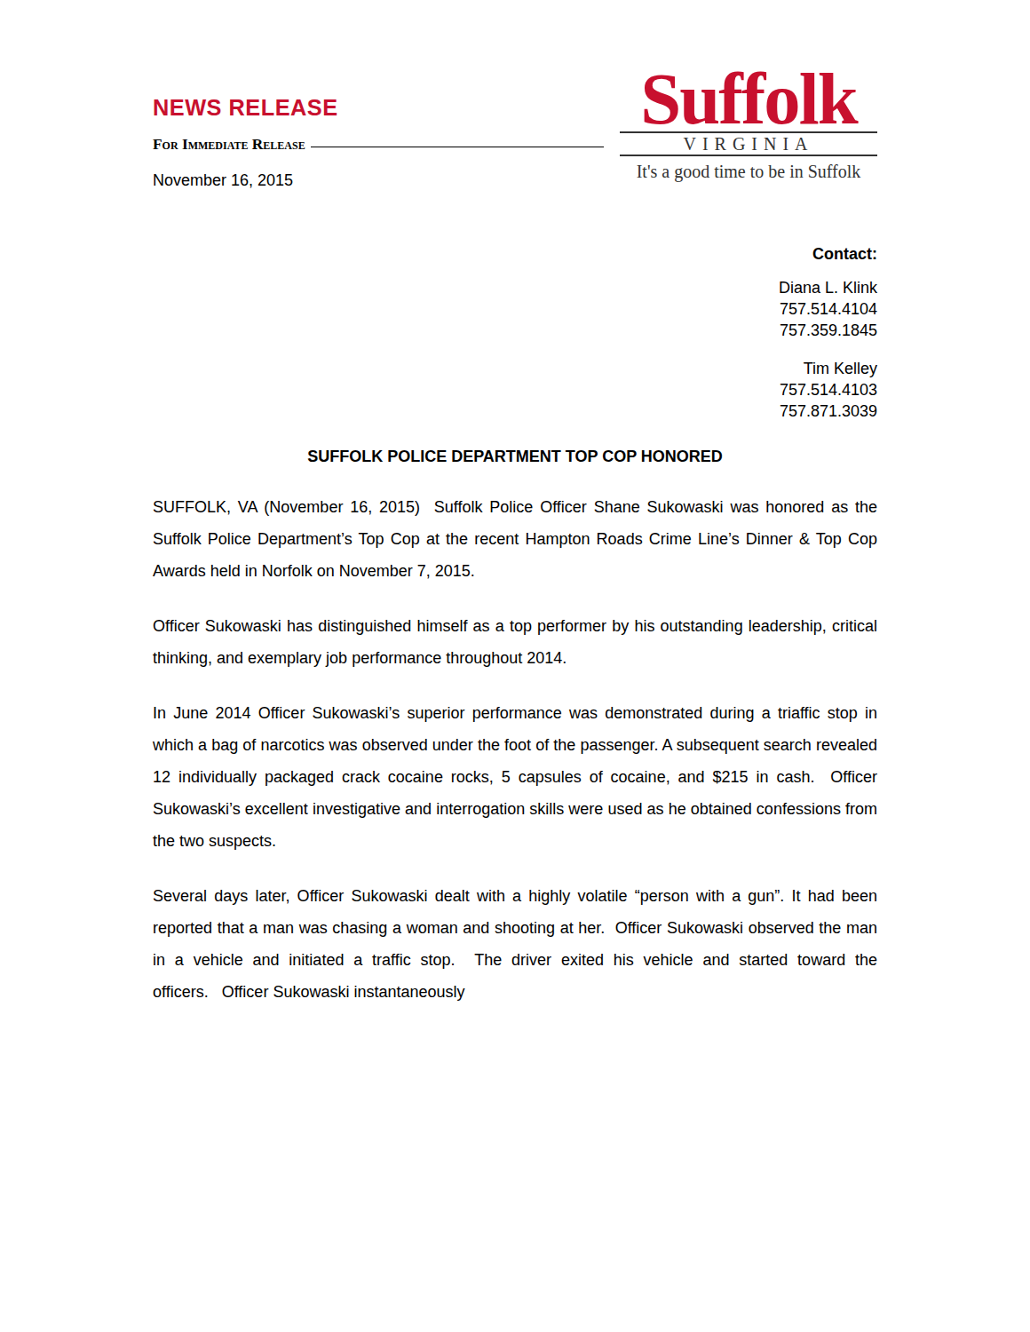Suffolk
VIRGINIA
It's a good time to be in Suffolk
NEWS RELEASE
For Immediate Release
November 16, 2015
Contact:
Diana L. Klink
757.514.4104
757.359.1845
Tim Kelley
757.514.4103
757.871.3039
SUFFOLK POLICE DEPARTMENT TOP COP HONORED
SUFFOLK, VA (November 16, 2015) Suffolk Police Officer Shane Sukowaski was honored as the Suffolk Police Department’s Top Cop at the recent Hampton Roads Crime Line’s Dinner & Top Cop Awards held in Norfolk on November 7, 2015.
Officer Sukowaski has distinguished himself as a top performer by his outstanding leadership, critical thinking, and exemplary job performance throughout 2014.
In June 2014 Officer Sukowaski’s superior performance was demonstrated during a triaffic stop in which a bag of narcotics was observed under the foot of the passenger. A subsequent search revealed 12 individually packaged crack cocaine rocks, 5 capsules of cocaine, and $215 in cash. Officer Sukowaski’s excellent investigative and interrogation skills were used as he obtained confessions from the two suspects.
Several days later, Officer Sukowaski dealt with a highly volatile “person with a gun”. It had been reported that a man was chasing a woman and shooting at her. Officer Sukowaski observed the man in a vehicle and initiated a traffic stop. The driver exited his vehicle and started toward the officers. Officer Sukowaski instantaneously